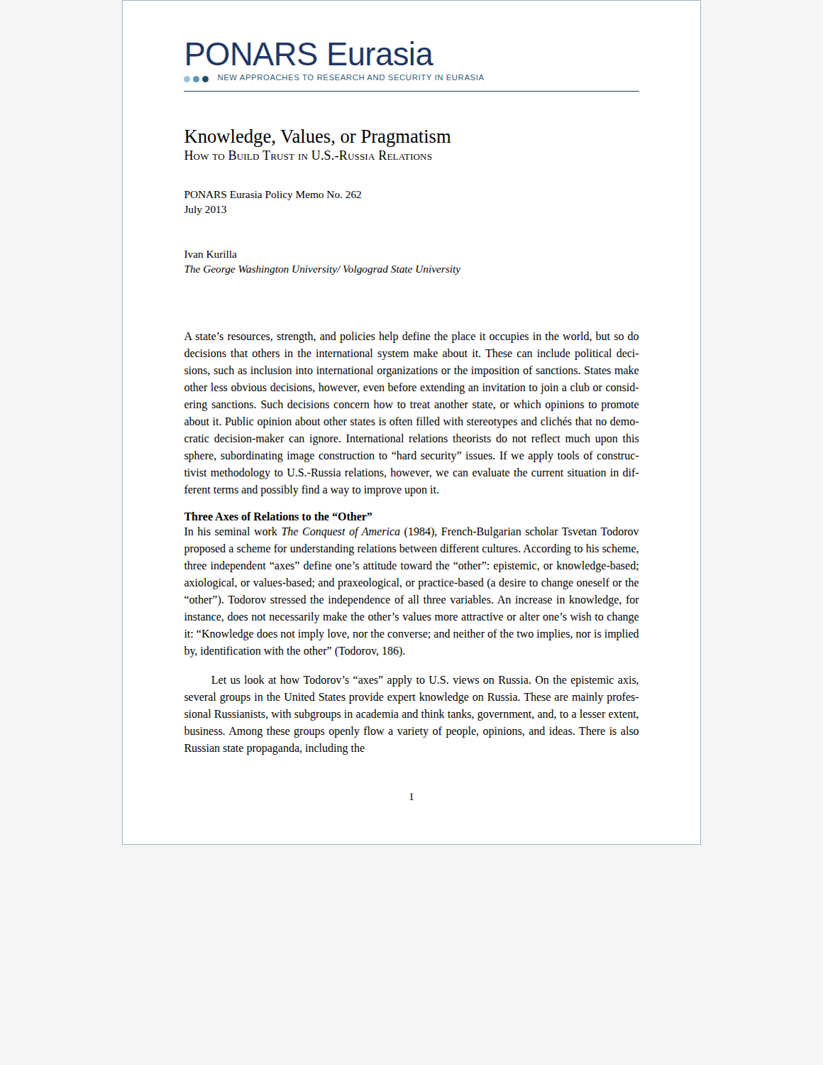PONARS Eurasia
New Approaches to Research and Security in Eurasia
Knowledge, Values, or Pragmatism
How to Build Trust in U.S.-Russia Relations
PONARS Eurasia Policy Memo No. 262
July 2013
Ivan Kurilla
The George Washington University/ Volgograd State University
A state’s resources, strength, and policies help define the place it occupies in the world, but so do decisions that others in the international system make about it. These can include political decisions, such as inclusion into international organizations or the imposition of sanctions. States make other less obvious decisions, however, even before extending an invitation to join a club or considering sanctions. Such decisions concern how to treat another state, or which opinions to promote about it. Public opinion about other states is often filled with stereotypes and clichés that no democratic decision-maker can ignore. International relations theorists do not reflect much upon this sphere, subordinating image construction to “hard security” issues. If we apply tools of constructivist methodology to U.S.-Russia relations, however, we can evaluate the current situation in different terms and possibly find a way to improve upon it.
Three Axes of Relations to the “Other”
In his seminal work The Conquest of America (1984), French-Bulgarian scholar Tsvetan Todorov proposed a scheme for understanding relations between different cultures. According to his scheme, three independent “axes” define one’s attitude toward the “other”: epistemic, or knowledge-based; axiological, or values-based; and praxeological, or practice-based (a desire to change oneself or the “other”). Todorov stressed the independence of all three variables. An increase in knowledge, for instance, does not necessarily make the other’s values more attractive or alter one’s wish to change it: “Knowledge does not imply love, nor the converse; and neither of the two implies, nor is implied by, identification with the other” (Todorov, 186).
Let us look at how Todorov’s “axes” apply to U.S. views on Russia. On the epistemic axis, several groups in the United States provide expert knowledge on Russia. These are mainly professional Russianists, with subgroups in academia and think tanks, government, and, to a lesser extent, business. Among these groups openly flow a variety of people, opinions, and ideas. There is also Russian state propaganda, including the
1